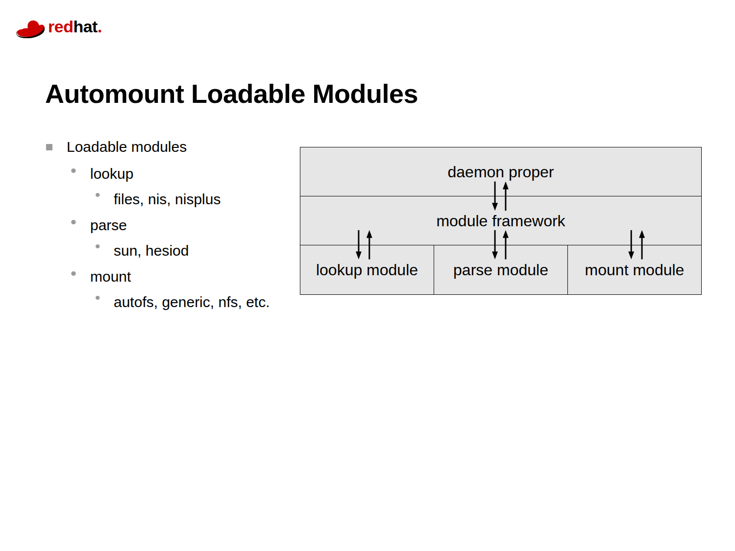redhat.
Automount Loadable Modules
Loadable modules
lookup
files, nis, nisplus
parse
sun, hesiod
mount
autofs, generic, nfs, etc.
daemon proper
module framework
lookup module
parse module
mount module